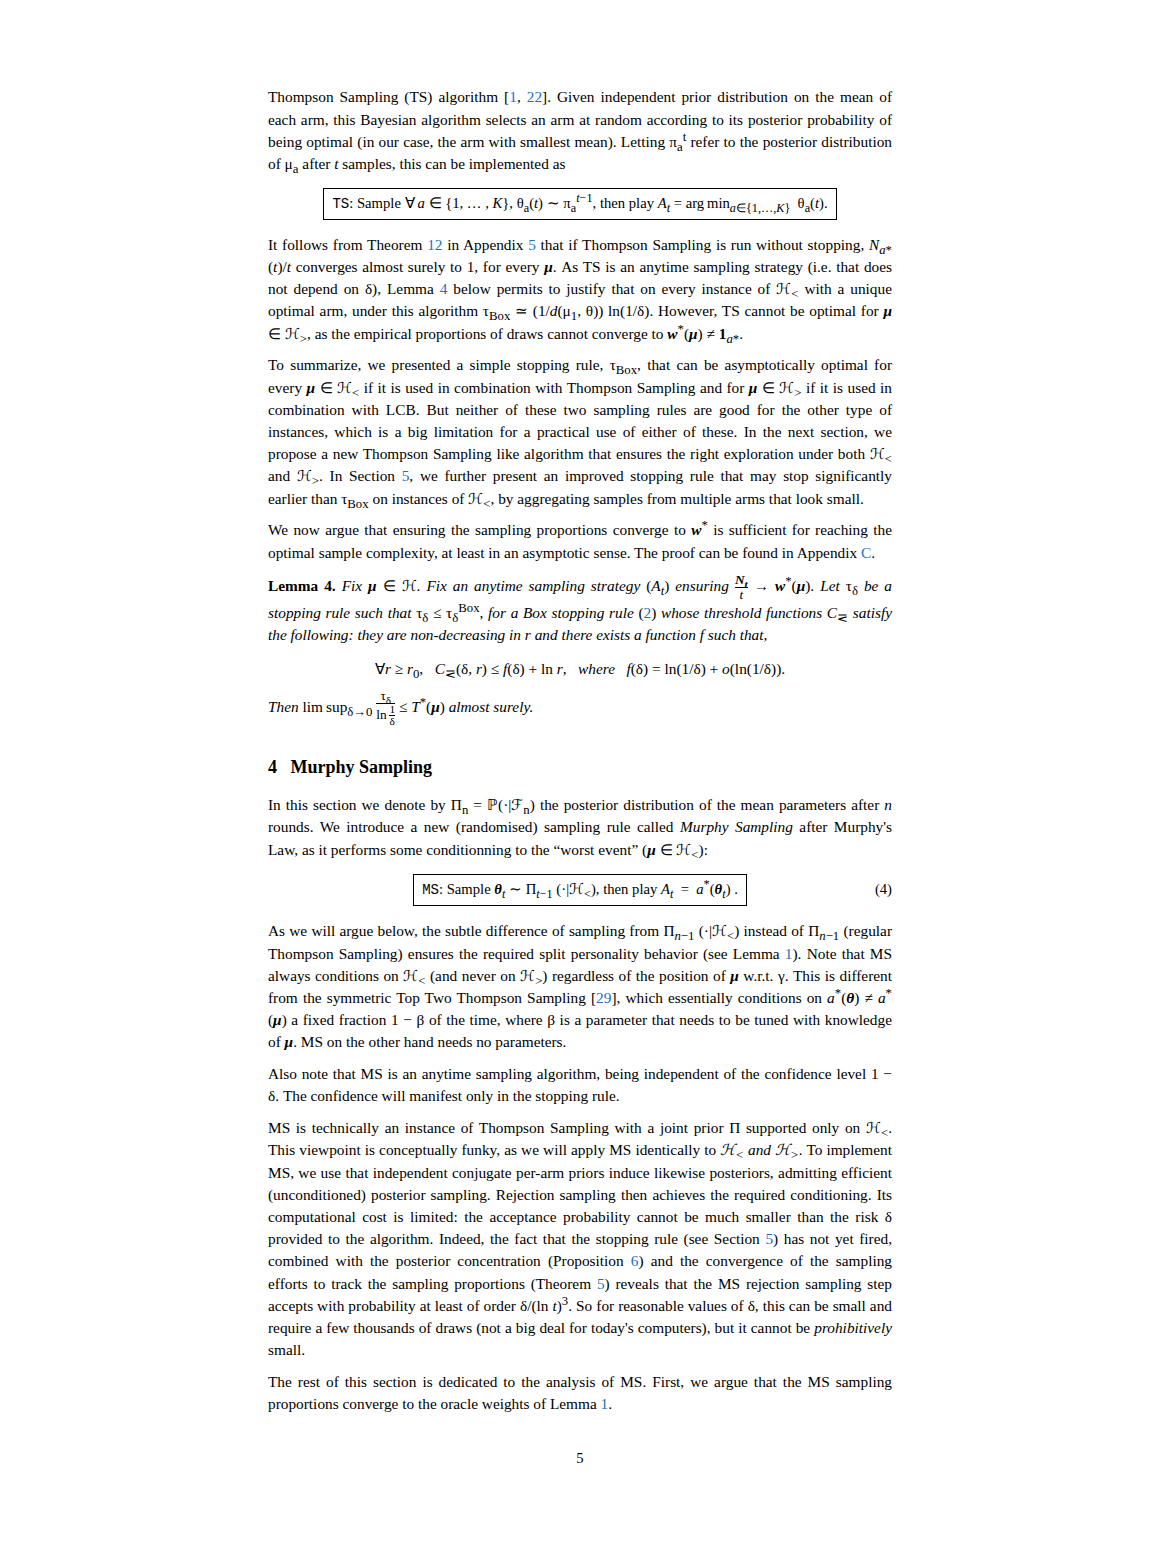Thompson Sampling (TS) algorithm [1, 22]. Given independent prior distribution on the mean of each arm, this Bayesian algorithm selects an arm at random according to its posterior probability of being optimal (in our case, the arm with smallest mean). Letting πat refer to the posterior distribution of μa after t samples, this can be implemented as
TS: Sample ∀ a ∈ {1, … , K}, θa(t) ∼ πat−1, then play At = arg mina∈{1,…,K} θa(t).
It follows from Theorem 12 in Appendix 5 that if Thompson Sampling is run without stopping, Na*(t)/t converges almost surely to 1, for every μ. As TS is an anytime sampling strategy (i.e. that does not depend on δ), Lemma 4 below permits to justify that on every instance of ℋ< with a unique optimal arm, under this algorithm τBox ≃ (1/d(μ1, θ)) ln(1/δ). However, TS cannot be optimal for μ ∈ ℋ>, as the empirical proportions of draws cannot converge to w*(μ) ≠ 1a*.
To summarize, we presented a simple stopping rule, τBox, that can be asymptotically optimal for every μ ∈ ℋ< if it is used in combination with Thompson Sampling and for μ ∈ ℋ> if it is used in combination with LCB. But neither of these two sampling rules are good for the other type of instances, which is a big limitation for a practical use of either of these. In the next section, we propose a new Thompson Sampling like algorithm that ensures the right exploration under both ℋ< and ℋ>. In Section 5, we further present an improved stopping rule that may stop significantly earlier than τBox on instances of ℋ<, by aggregating samples from multiple arms that look small.
We now argue that ensuring the sampling proportions converge to w* is sufficient for reaching the optimal sample complexity, at least in an asymptotic sense. The proof can be found in Appendix C.
Lemma 4. Fix μ ∈ ℋ. Fix an anytime sampling strategy (At) ensuring Nt t → w*(μ). Let τδ be a stopping rule such that τδ ≤ τδBox, for a Box stopping rule (2) whose threshold functions C⋜ satisfy the following: they are non-decreasing in r and there exists a function f such that,
∀r ≥ r0, C⋜(δ, r) ≤ f(δ) + ln r, where f(δ) = ln(1/δ) + o(ln(1/δ)).
Then lim supδ→0 τδ ln 1 δ ≤ T*(μ) almost surely.
4 Murphy Sampling
In this section we denote by Πn = ℙ(·|ℱn) the posterior distribution of the mean parameters after n rounds. We introduce a new (randomised) sampling rule called Murphy Sampling after Murphy's Law, as it performs some conditionning to the “worst event” (μ ∈ ℋ<):
MS: Sample θt ∼ Πt−1 (·|ℋ<), then play At = a*(θt) .
(4)
As we will argue below, the subtle difference of sampling from Πn−1 (·|ℋ<) instead of Πn−1 (regular Thompson Sampling) ensures the required split personality behavior (see Lemma 1). Note that MS always conditions on ℋ< (and never on ℋ>) regardless of the position of μ w.r.t. γ. This is different from the symmetric Top Two Thompson Sampling [29], which essentially conditions on a*(θ) ≠ a*(μ) a fixed fraction 1 − β of the time, where β is a parameter that needs to be tuned with knowledge of μ. MS on the other hand needs no parameters.
Also note that MS is an anytime sampling algorithm, being independent of the confidence level 1 − δ. The confidence will manifest only in the stopping rule.
MS is technically an instance of Thompson Sampling with a joint prior Π supported only on ℋ<. This viewpoint is conceptually funky, as we will apply MS identically to ℋ< and ℋ>. To implement MS, we use that independent conjugate per-arm priors induce likewise posteriors, admitting efficient (unconditioned) posterior sampling. Rejection sampling then achieves the required conditioning. Its computational cost is limited: the acceptance probability cannot be much smaller than the risk δ provided to the algorithm. Indeed, the fact that the stopping rule (see Section 5) has not yet fired, combined with the posterior concentration (Proposition 6) and the convergence of the sampling efforts to track the sampling proportions (Theorem 5) reveals that the MS rejection sampling step accepts with probability at least of order δ/(ln t)3. So for reasonable values of δ, this can be small and require a few thousands of draws (not a big deal for today's computers), but it cannot be prohibitively small.
The rest of this section is dedicated to the analysis of MS. First, we argue that the MS sampling proportions converge to the oracle weights of Lemma 1.
5